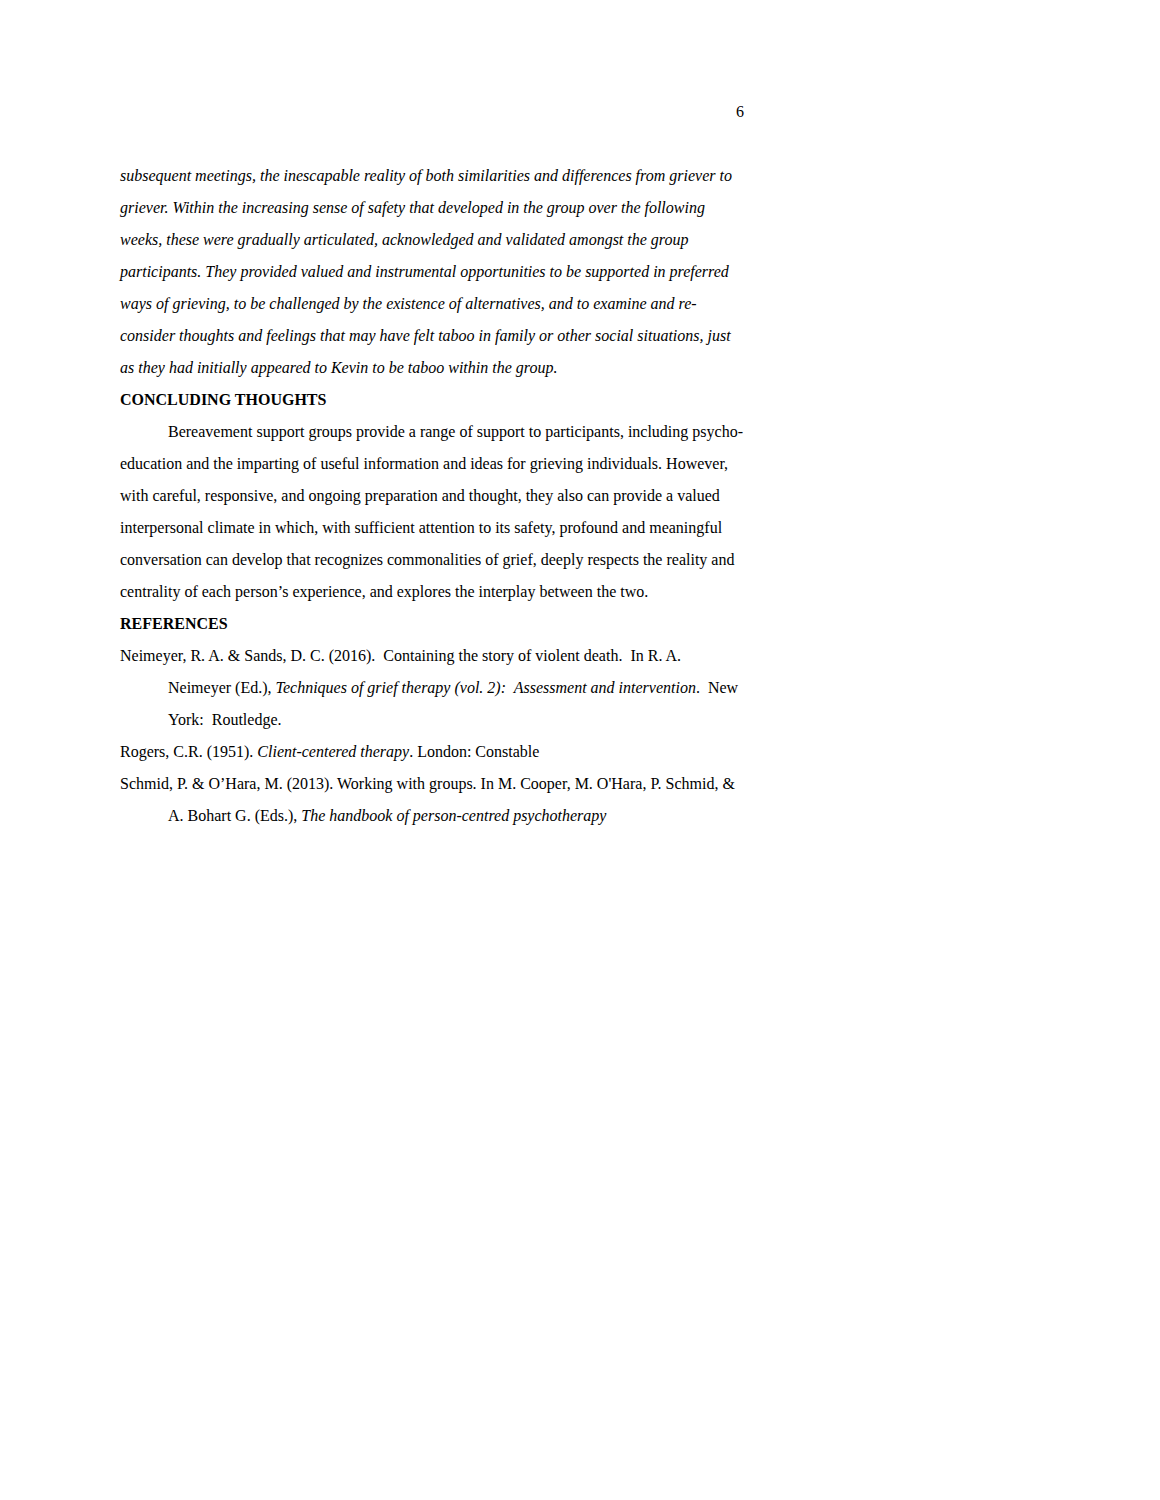6
subsequent meetings, the inescapable reality of both similarities and differences from griever to griever. Within the increasing sense of safety that developed in the group over the following weeks, these were gradually articulated, acknowledged and validated amongst the group participants. They provided valued and instrumental opportunities to be supported in preferred ways of grieving, to be challenged by the existence of alternatives, and to examine and re-consider thoughts and feelings that may have felt taboo in family or other social situations, just as they had initially appeared to Kevin to be taboo within the group.
Concluding Thoughts
Bereavement support groups provide a range of support to participants, including psycho-education and the imparting of useful information and ideas for grieving individuals. However, with careful, responsive, and ongoing preparation and thought, they also can provide a valued interpersonal climate in which, with sufficient attention to its safety, profound and meaningful conversation can develop that recognizes commonalities of grief, deeply respects the reality and centrality of each person’s experience, and explores the interplay between the two.
References
Neimeyer, R. A. & Sands, D. C. (2016). Containing the story of violent death. In R. A. Neimeyer (Ed.), Techniques of grief therapy (vol. 2): Assessment and intervention. New York: Routledge.
Rogers, C.R. (1951). Client-centered therapy. London: Constable
Schmid, P. & O’Hara, M. (2013). Working with groups. In M. Cooper, M. O'Hara, P. Schmid, & A. Bohart G. (Eds.), The handbook of person-centred psychotherapy